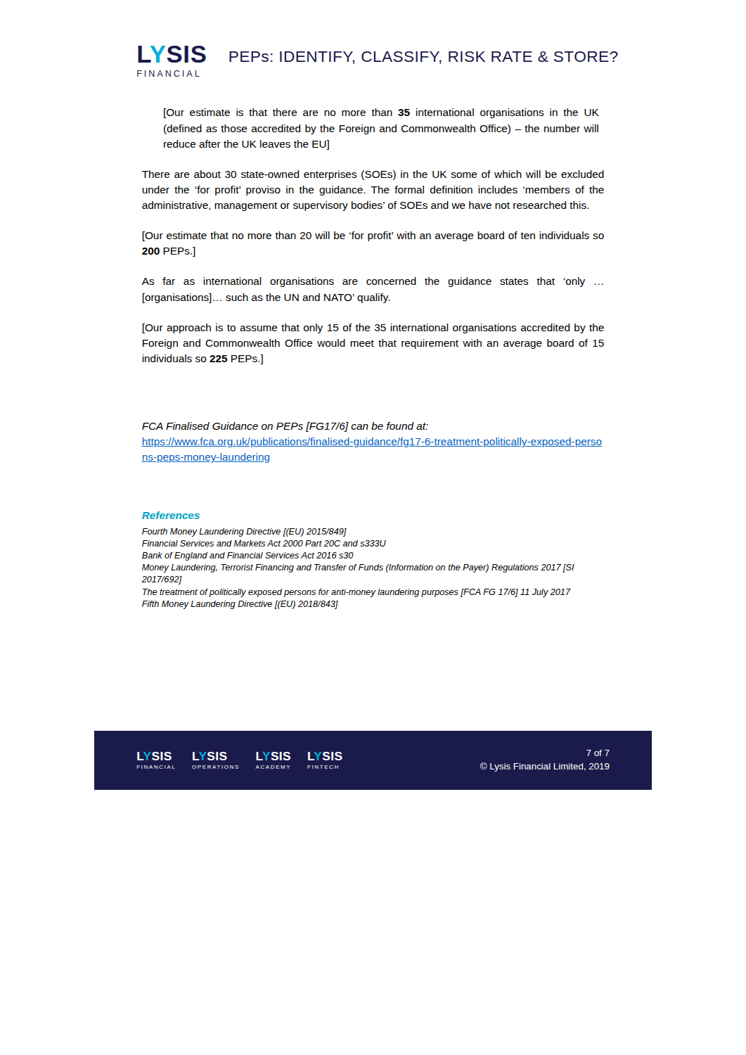LYSIS FINANCIAL
PEPs: IDENTIFY, CLASSIFY, RISK RATE & STORE?
[Our estimate is that there are no more than 35 international organisations in the UK (defined as those accredited by the Foreign and Commonwealth Office) – the number will reduce after the UK leaves the EU]
There are about 30 state-owned enterprises (SOEs) in the UK some of which will be excluded under the ‘for profit’ proviso in the guidance. The formal definition includes ‘members of the administrative, management or supervisory bodies’ of SOEs and we have not researched this.
[Our estimate that no more than 20 will be ‘for profit’ with an average board of ten individuals so 200 PEPs.]
As far as international organisations are concerned the guidance states that ‘only … [organisations]… such as the UN and NATO’ qualify.
[Our approach is to assume that only 15 of the 35 international organisations accredited by the Foreign and Commonwealth Office would meet that requirement with an average board of 15 individuals so 225 PEPs.]
FCA Finalised Guidance on PEPs [FG17/6] can be found at:
https://www.fca.org.uk/publications/finalised-guidance/fg17-6-treatment-politically-exposed-persons-peps-money-laundering
References
Fourth Money Laundering Directive [(EU) 2015/849]
Financial Services and Markets Act 2000 Part 20C and s333U
Bank of England and Financial Services Act 2016 s30
Money Laundering, Terrorist Financing and Transfer of Funds (Information on the Payer) Regulations 2017 [SI 2017/692]
The treatment of politically exposed persons for anti-money laundering purposes [FCA FG 17/6] 11 July 2017
Fifth Money Laundering Directive [(EU) 2018/843]
LYSIS FINANCIAL
LYSIS OPERATIONS
LYSIS ACADEMY
LYSIS FINTECH
7 of 7
© Lysis Financial Limited, 2019